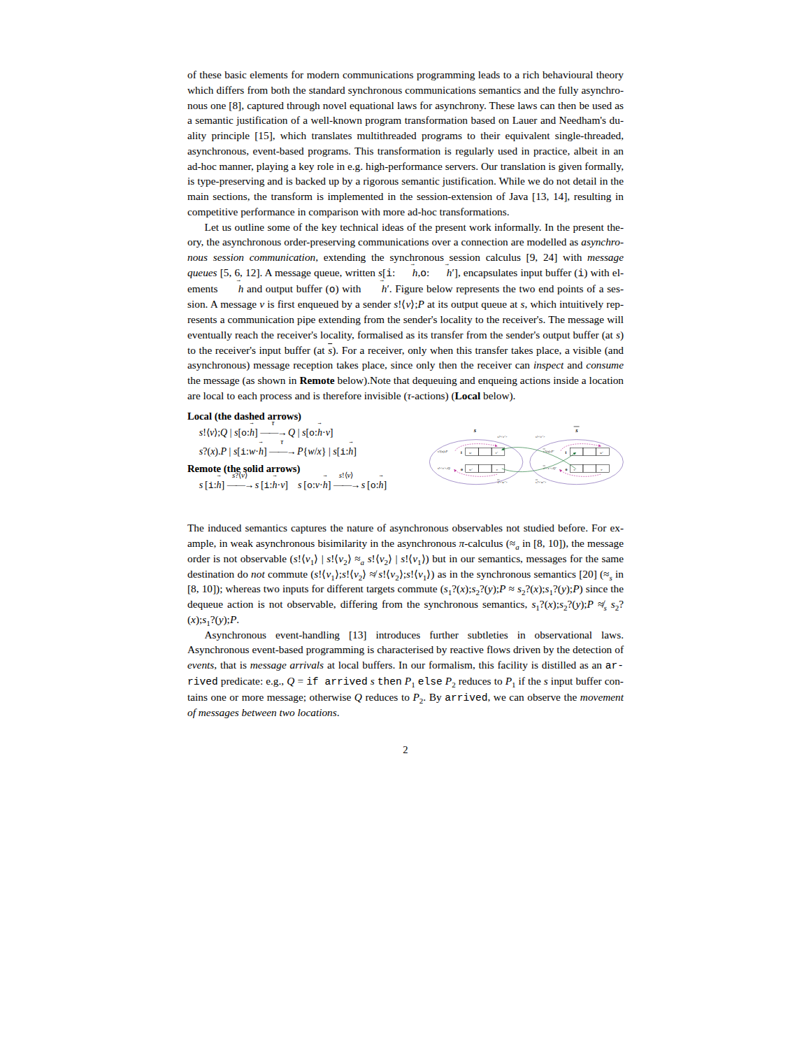of these basic elements for modern communications programming leads to a rich behavioural theory which differs from both the standard synchronous communications semantics and the fully asynchronous one [8], captured through novel equational laws for asynchrony. These laws can then be used as a semantic justification of a well-known program transformation based on Lauer and Needham's duality principle [15], which translates multithreaded programs to their equivalent single-threaded, asynchronous, event-based programs. This transformation is regularly used in practice, albeit in an ad-hoc manner, playing a key role in e.g. high-performance servers. Our translation is given formally, is type-preserving and is backed up by a rigorous semantic justification. While we do not detail in the main sections, the transform is implemented in the session-extension of Java [13, 14], resulting in competitive performance in comparison with more ad-hoc transformations.
Let us outline some of the key technical ideas of the present work informally. In the present theory, the asynchronous order-preserving communications over a connection are modelled as asynchronous session communication, extending the synchronous session calculus [9, 24] with message queues [5, 6, 12]. A message queue, written s[i:h,o:h′], encapsulates input buffer (i) with elements h and output buffer (o) with h′. Figure below represents the two end points of a session. A message v is first enqueued by a sender s!⟨v⟩;P at its output queue at s, which intuitively represents a communication pipe extending from the sender's locality to the receiver's. The message will eventually reach the receiver's locality, formalised as its transfer from the sender's output buffer (at s) to the receiver's input buffer (at s). For a receiver, only when this transfer takes place, a visible (and asynchronous) message reception takes place, since only then the receiver can inspect and consume the message (as shown in Remote below).Note that dequeuing and enqueing actions inside a location are local to each process and is therefore invisible (τ-actions) (Local below).
s s s?<v'> s!<v'> s?(x);P s!<v>;Q s?(x);P' s!<v>;Q' i o i o w v' w' v w w' v' v s!<w'> s?<w'>
Local (the dashed arrows)
s!⟨v⟩;Q | s[o:h] τ——→ Q | s[o:h·v]
s?(x).P | s[i:w·h] τ——→ P{w/x} | s[i:h]
Remote (the solid arrows)
s [i:h] s?⟨v⟩——→ s [i:h·v] s [o:v·h] s!⟨v⟩——→ s [o:h]
The induced semantics captures the nature of asynchronous observables not studied before. For example, in weak asynchronous bisimilarity in the asynchronous π-calculus (≈a in [8, 10]), the message order is not observable (s!⟨v1⟩ | s!⟨v2⟩ ≈a s!⟨v2⟩ | s!⟨v1⟩) but in our semantics, messages for the same destination do not commute (s!⟨v1⟩;s!⟨v2⟩ ≉ s!⟨v2⟩;s!⟨v1⟩) as in the synchronous semantics [20] (≈s in [8, 10]); whereas two inputs for different targets commute (s1?(x);s2?(y);P ≈ s2?(x);s1?(y);P) since the dequeue action is not observable, differing from the synchronous semantics, s1?(x);s2?(y);P ≉s s2?(x);s1?(y);P.
Asynchronous event-handling [13] introduces further subtleties in observational laws. Asynchronous event-based programming is characterised by reactive flows driven by the detection of events, that is message arrivals at local buffers. In our formalism, this facility is distilled as an arrived predicate: e.g., Q = if arrived s then P1 else P2 reduces to P1 if the s input buffer contains one or more message; otherwise Q reduces to P2. By arrived, we can observe the movement of messages between two locations.
2